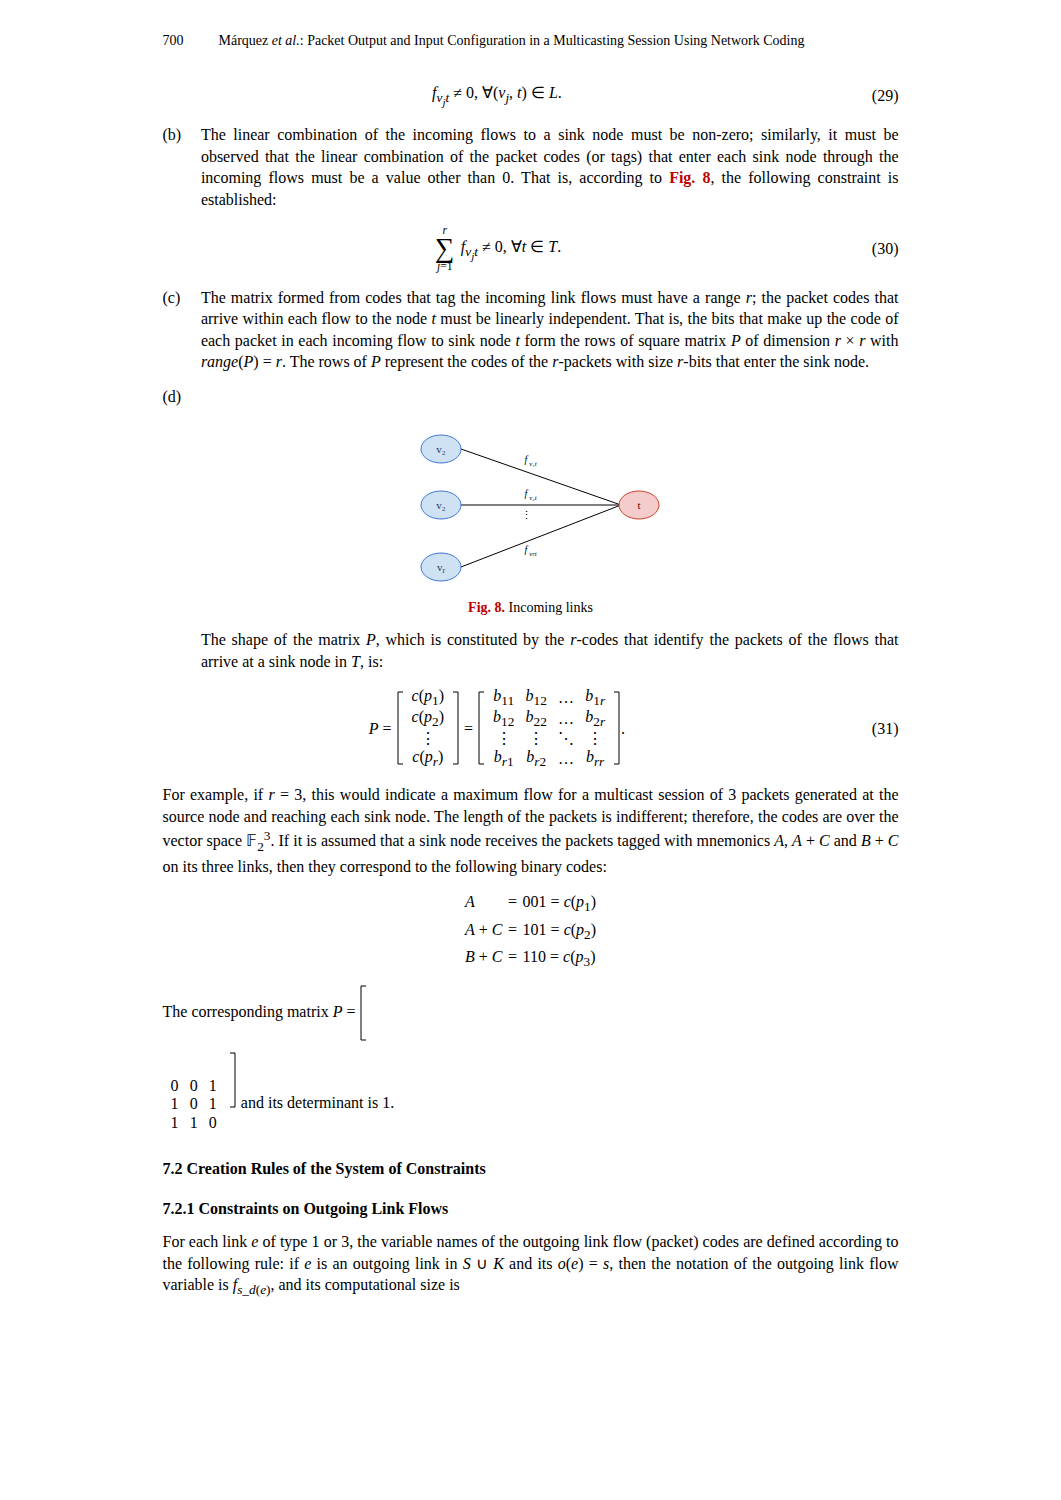700 Márquez et al.: Packet Output and Input Configuration in a Multicasting Session Using Network Coding
fvjt ≠ 0, ∀(vj, t) ∈ L.
(29)
(b)
The linear combination of the incoming flows to a sink node must be non-zero; similarly, it must be observed that the linear combination of the packet codes (or tags) that enter each sink node through the incoming flows must be a value other than 0. That is, according to Fig. 8, the following constraint is established:
r ∑ j=1 fvjt ≠ 0, ∀t ∈ T.
(30)
(c)
The matrix formed from codes that tag the incoming link flows must have a range r; the packet codes that arrive within each flow to the node t must be linearly independent. That is, the bits that make up the code of each packet in each incoming flow to sink node t form the rows of square matrix P of dimension r × r with range(P) = r. The rows of P represent the codes of the r-packets with size r-bits that enter the sink node.
(d)
v₂ v₂ vr t f v₁t f v₂t f vrt ⋮
Fig. 8. Incoming links
The shape of the matrix P, which is constituted by the r-codes that identify the packets of the flows that arrive at a sink node in T, is:
P =
| c ( p 1 ) |
| c ( p 2 ) |
| ⋮ |
| c ( p r ) |
=
| b 11 | b 12 | … | b 1 r |
| b 12 | b 22 | … | b 2 r |
| ⋮ | ⋮ | ⋱ | ⋮ |
| b r 1 | b r 2 | … | b rr |
.
(31)
For example, if r = 3, this would indicate a maximum flow for a multicast session of 3 packets generated at the source node and reaching each sink node. The length of the packets is indifferent; therefore, the codes are over the vector space 𝔽23. If it is assumed that a sink node receives the packets tagged with mnemonics A, A + C and B + C on its three links, then they correspond to the following binary codes:
A=001 = c(p1) A + C=101 = c(p2) B + C=110 = c(p3)
The corresponding matrix P =
| 0 | 0 | 1 |
| 1 | 0 | 1 |
| 1 | 1 | 0 |
and its determinant is 1.
7.2 Creation Rules of the System of Constraints
7.2.1 Constraints on Outgoing Link Flows
For each link e of type 1 or 3, the variable names of the outgoing link flow (packet) codes are defined according to the following rule: if e is an outgoing link in S ∪ K and its o(e) = s, then the notation of the outgoing link flow variable is fs_d(e), and its computational size is